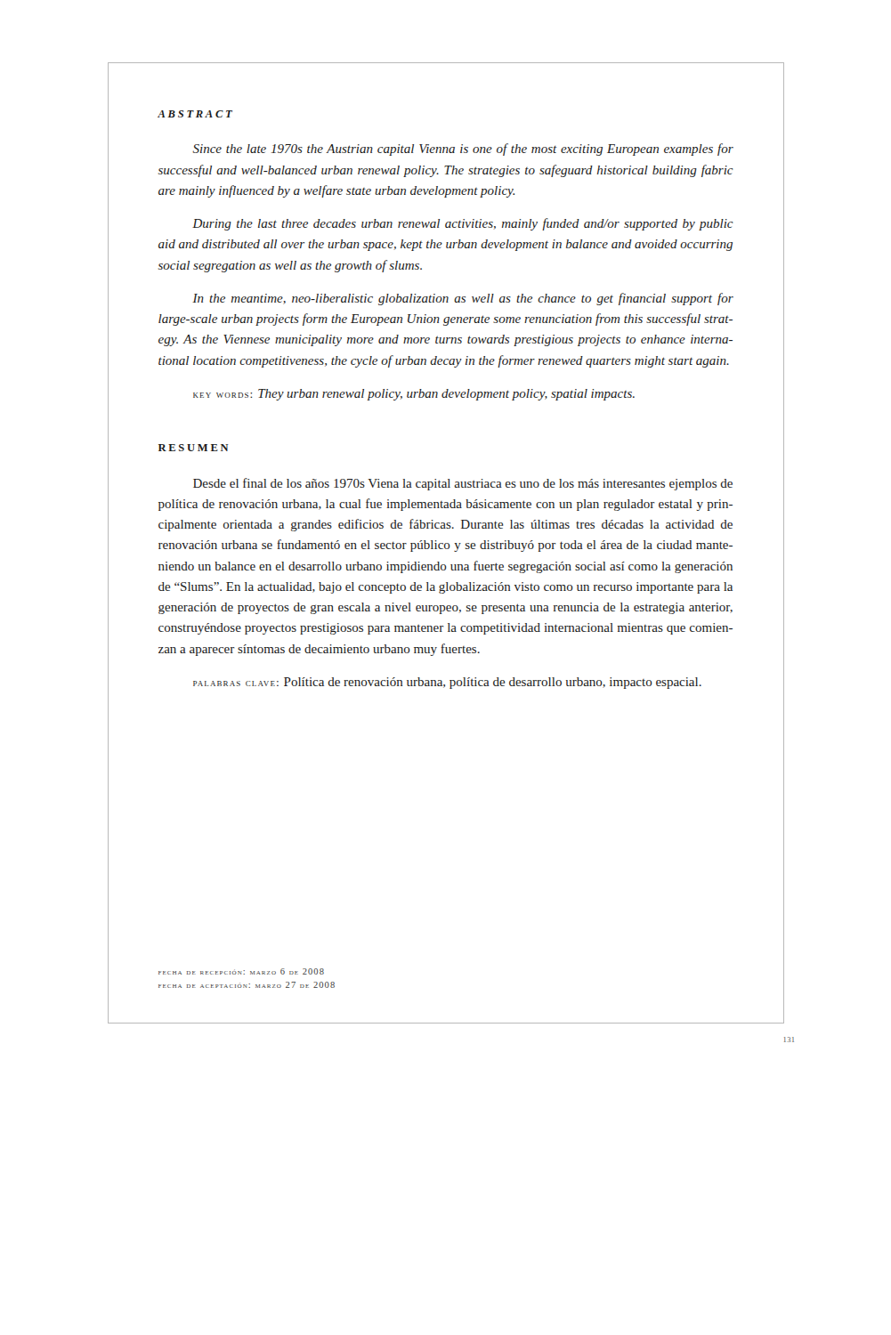Abstract
Since the late 1970s the Austrian capital Vienna is one of the most exciting European examples for successful and well-balanced urban renewal policy. The strategies to safeguard historical building fabric are mainly influenced by a welfare state urban development policy.
During the last three decades urban renewal activities, mainly funded and/or supported by public aid and distributed all over the urban space, kept the urban development in balance and avoided occurring social segregation as well as the growth of slums.
In the meantime, neo-liberalistic globalization as well as the chance to get financial support for large-scale urban projects form the European Union generate some renunciation from this successful strategy. As the Viennese municipality more and more turns towards prestigious projects to enhance international location competitiveness, the cycle of urban decay in the former renewed quarters might start again.
key words: They urban renewal policy, urban development policy, spatial impacts.
Resumen
Desde el final de los años 1970s Viena la capital austriaca es uno de los más interesantes ejemplos de política de renovación urbana, la cual fue implementada básicamente con un plan regulador estatal y principalmente orientada a grandes edificios de fábricas. Durante las últimas tres décadas la actividad de renovación urbana se fundamentó en el sector público y se distribuyó por toda el área de la ciudad manteniendo un balance en el desarrollo urbano impidiendo una fuerte segregación social así como la generación de “Slums”. En la actualidad, bajo el concepto de la globalización visto como un recurso importante para la generación de proyectos de gran escala a nivel europeo, se presenta una renuncia de la estrategia anterior, construyéndose proyectos prestigiosos para mantener la competitividad internacional mientras que comienzan a aparecer síntomas de decaimiento urbano muy fuertes.
palabras clave: Política de renovación urbana, política de desarrollo urbano, impacto espacial.
fecha de recepción: marzo 6 de 2008
fecha de aceptación: marzo 27 de 2008
131